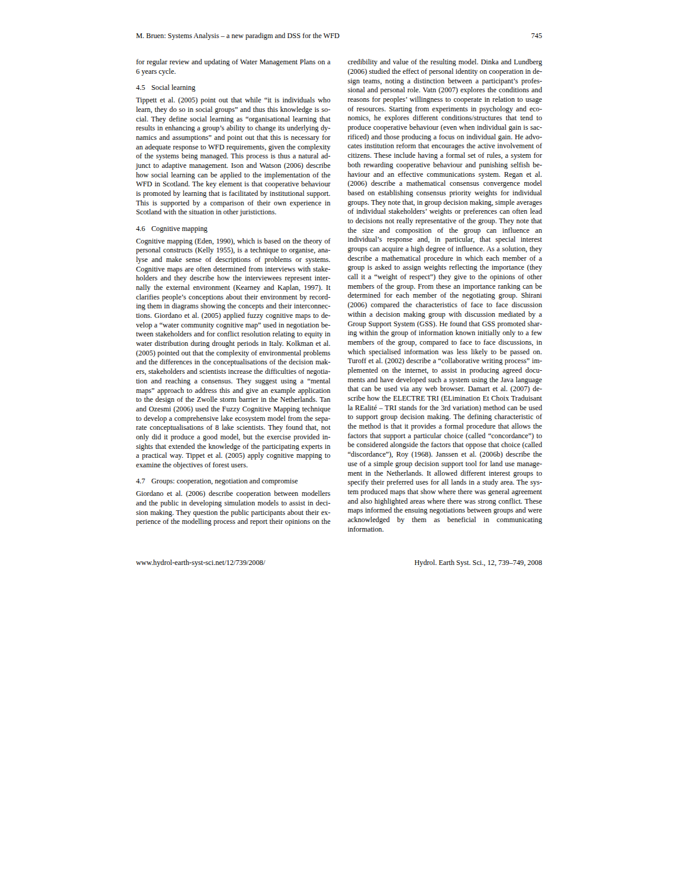M. Bruen: Systems Analysis – a new paradigm and DSS for the WFD
745
for regular review and updating of Water Management Plans on a 6 years cycle.
4.5 Social learning
Tippett et al. (2005) point out that while “it is individuals who learn, they do so in social groups” and thus this knowledge is social. They define social learning as “organisational learning that results in enhancing a group’s ability to change its underlying dynamics and assumptions” and point out that this is necessary for an adequate response to WFD requirements, given the complexity of the systems being managed. This process is thus a natural adjunct to adaptive management. Ison and Watson (2006) describe how social learning can be applied to the implementation of the WFD in Scotland. The key element is that cooperative behaviour is promoted by learning that is facilitated by institutional support. This is supported by a comparison of their own experience in Scotland with the situation in other juristictions.
4.6 Cognitive mapping
Cognitive mapping (Eden, 1990), which is based on the theory of personal constructs (Kelly 1955), is a technique to organise, analyse and make sense of descriptions of problems or systems. Cognitive maps are often determined from interviews with stakeholders and they describe how the interviewees represent internally the external environment (Kearney and Kaplan, 1997). It clarifies people’s conceptions about their environment by recording them in diagrams showing the concepts and their interconnections. Giordano et al. (2005) applied fuzzy cognitive maps to develop a “water community cognitive map” used in negotiation between stakeholders and for conflict resolution relating to equity in water distribution during drought periods in Italy. Kolkman et al. (2005) pointed out that the complexity of environmental problems and the differences in the conceptualisations of the decision makers, stakeholders and scientists increase the difficulties of negotiation and reaching a consensus. They suggest using a “mental maps” approach to address this and give an example application to the design of the Zwolle storm barrier in the Netherlands. Tan and Ozesmi (2006) used the Fuzzy Cognitive Mapping technique to develop a comprehensive lake ecosystem model from the separate conceptualisations of 8 lake scientists. They found that, not only did it produce a good model, but the exercise provided insights that extended the knowledge of the participating experts in a practical way. Tippet et al. (2005) apply cognitive mapping to examine the objectives of forest users.
4.7 Groups: cooperation, negotiation and compromise
Giordano et al. (2006) describe cooperation between modellers and the public in developing simulation models to assist in decision making. They question the public participants about their experience of the modelling process and report their opinions on the credibility and value of the resulting model. Dinka and Lundberg (2006) studied the effect of personal identity on cooperation in design teams, noting a distinction between a participant’s professional and personal role. Vatn (2007) explores the conditions and reasons for peoples’ willingness to cooperate in relation to usage of resources. Starting from experiments in psychology and economics, he explores different conditions/structures that tend to produce cooperative behaviour (even when individual gain is sacrificed) and those producing a focus on individual gain. He advocates institution reform that encourages the active involvement of citizens. These include having a formal set of rules, a system for both rewarding cooperative behaviour and punishing selfish behaviour and an effective communications system. Regan et al. (2006) describe a mathematical consensus convergence model based on establishing consensus priority weights for individual groups. They note that, in group decision making, simple averages of individual stakeholders’ weights or preferences can often lead to decisions not really representative of the group. They note that the size and composition of the group can influence an individual’s response and, in particular, that special interest groups can acquire a high degree of influence. As a solution, they describe a mathematical procedure in which each member of a group is asked to assign weights reflecting the importance (they call it a “weight of respect”) they give to the opinions of other members of the group. From these an importance ranking can be determined for each member of the negotiating group. Shirani (2006) compared the characteristics of face to face discussion within a decision making group with discussion mediated by a Group Support System (GSS). He found that GSS promoted sharing within the group of information known initially only to a few members of the group, compared to face to face discussions, in which specialised information was less likely to be passed on. Turoff et al. (2002) describe a “collaborative writing process” implemented on the internet, to assist in producing agreed documents and have developed such a system using the Java language that can be used via any web browser. Damart et al. (2007) describe how the ELECTRE TRI (ELimination Et Choix Traduisant la REalité – TRI stands for the 3rd variation) method can be used to support group decision making. The defining characteristic of the method is that it provides a formal procedure that allows the factors that support a particular choice (called “concordance”) to be considered alongside the factors that oppose that choice (called “discordance”), Roy (1968). Janssen et al. (2006b) describe the use of a simple group decision support tool for land use management in the Netherlands. It allowed different interest groups to specify their preferred uses for all lands in a study area. The system produced maps that show where there was general agreement and also highlighted areas where there was strong conflict. These maps informed the ensuing negotiations between groups and were acknowledged by them as beneficial in communicating information.
www.hydrol-earth-syst-sci.net/12/739/2008/
Hydrol. Earth Syst. Sci., 12, 739–749, 2008